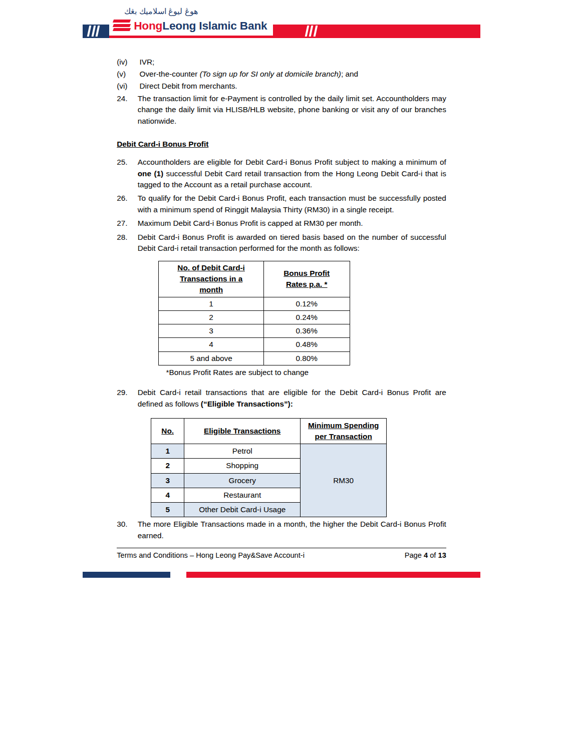هوڠ ليوڠ اسلاميك بڠك
Hong Leong Islamic Bank
(iv) IVR;
(v) Over-the-counter (To sign up for SI only at domicile branch); and
(vi) Direct Debit from merchants.
24. The transaction limit for e-Payment is controlled by the daily limit set. Accountholders may change the daily limit via HLISB/HLB website, phone banking or visit any of our branches nationwide.
Debit Card-i Bonus Profit
25. Accountholders are eligible for Debit Card-i Bonus Profit subject to making a minimum of one (1) successful Debit Card retail transaction from the Hong Leong Debit Card-i that is tagged to the Account as a retail purchase account.
26. To qualify for the Debit Card-i Bonus Profit, each transaction must be successfully posted with a minimum spend of Ringgit Malaysia Thirty (RM30) in a single receipt.
27. Maximum Debit Card-i Bonus Profit is capped at RM30 per month.
28. Debit Card-i Bonus Profit is awarded on tiered basis based on the number of successful Debit Card-i retail transaction performed for the month as follows:
| No. of Debit Card-i Transactions in a month | Bonus Profit Rates p.a. * |
| --- | --- |
| 1 | 0.12% |
| 2 | 0.24% |
| 3 | 0.36% |
| 4 | 0.48% |
| 5 and above | 0.80% |
*Bonus Profit Rates are subject to change
29. Debit Card-i retail transactions that are eligible for the Debit Card-i Bonus Profit are defined as follows (“Eligible Transactions”):
| No. | Eligible Transactions | Minimum Spending per Transaction |
| --- | --- | --- |
| 1 | Petrol | RM30 |
| 2 | Shopping |
| 3 | Grocery |
| 4 | Restaurant |
| 5 | Other Debit Card-i Usage |
30. The more Eligible Transactions made in a month, the higher the Debit Card-i Bonus Profit earned.
Terms and Conditions – Hong Leong Pay&Save Account-i Page 4 of 13